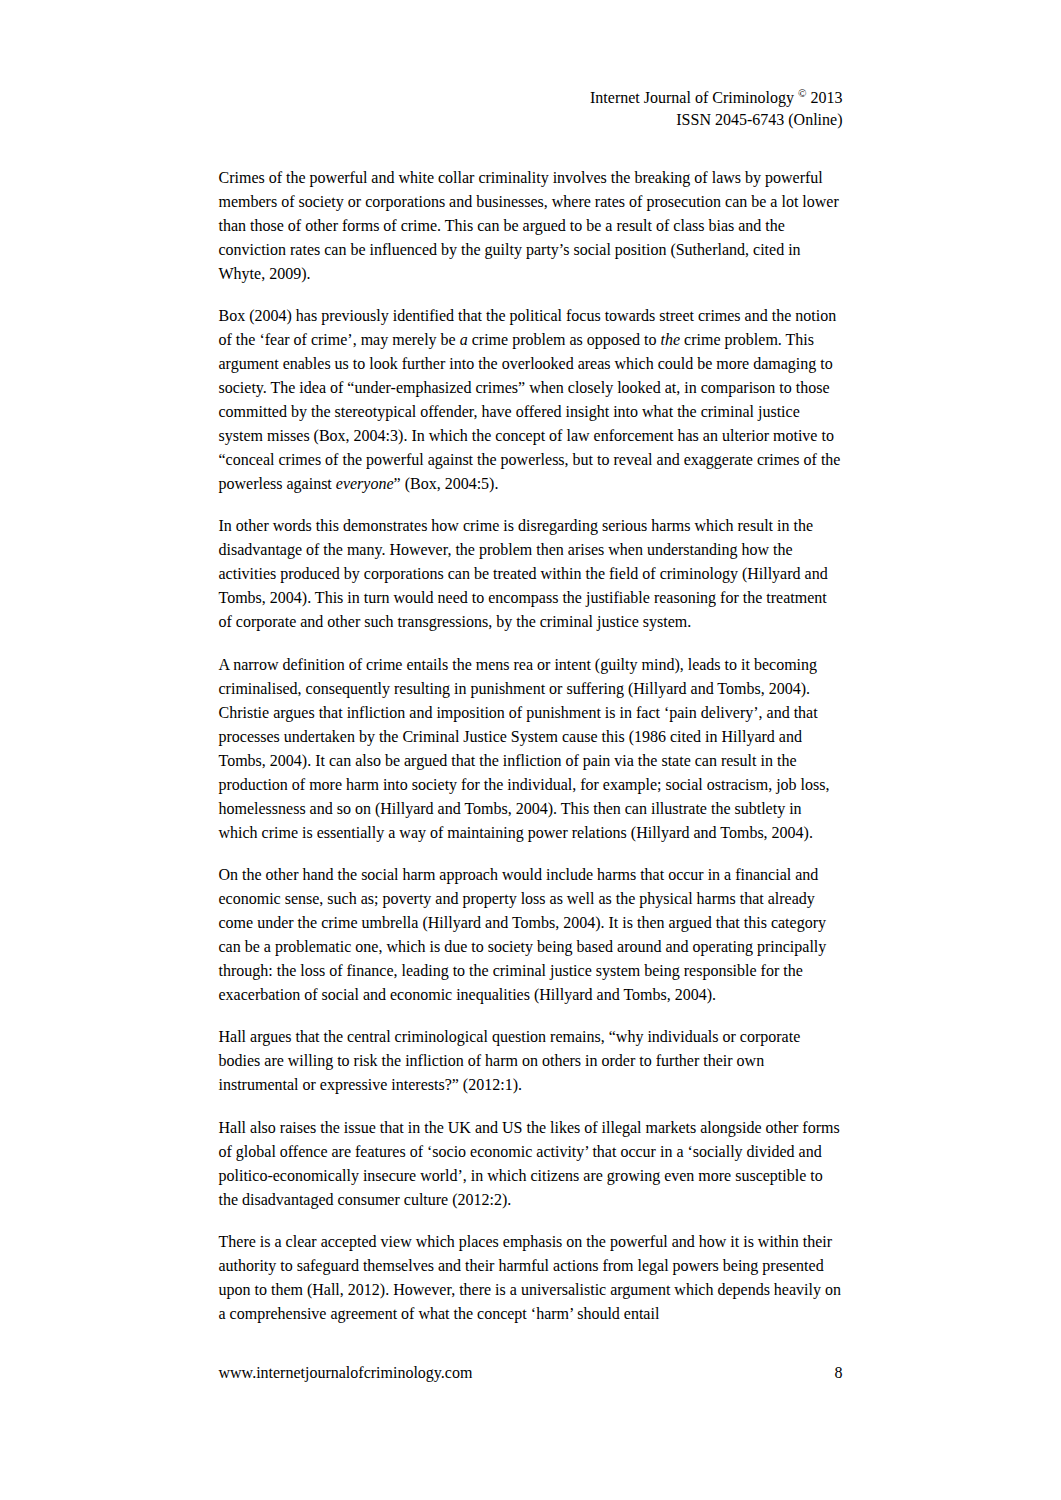Internet Journal of Criminology © 2013
ISSN 2045-6743 (Online)
Crimes of the powerful and white collar criminality involves the breaking of laws by powerful members of society or corporations and businesses, where rates of prosecution can be a lot lower than those of other forms of crime. This can be argued to be a result of class bias and the conviction rates can be influenced by the guilty party’s social position (Sutherland, cited in Whyte, 2009).
Box (2004) has previously identified that the political focus towards street crimes and the notion of the ‘fear of crime’, may merely be a crime problem as opposed to the crime problem. This argument enables us to look further into the overlooked areas which could be more damaging to society. The idea of “under-emphasized crimes” when closely looked at, in comparison to those committed by the stereotypical offender, have offered insight into what the criminal justice system misses (Box, 2004:3). In which the concept of law enforcement has an ulterior motive to “conceal crimes of the powerful against the powerless, but to reveal and exaggerate crimes of the powerless against everyone” (Box, 2004:5).
In other words this demonstrates how crime is disregarding serious harms which result in the disadvantage of the many. However, the problem then arises when understanding how the activities produced by corporations can be treated within the field of criminology (Hillyard and Tombs, 2004). This in turn would need to encompass the justifiable reasoning for the treatment of corporate and other such transgressions, by the criminal justice system.
A narrow definition of crime entails the mens rea or intent (guilty mind), leads to it becoming criminalised, consequently resulting in punishment or suffering (Hillyard and Tombs, 2004). Christie argues that infliction and imposition of punishment is in fact ‘pain delivery’, and that processes undertaken by the Criminal Justice System cause this (1986 cited in Hillyard and Tombs, 2004). It can also be argued that the infliction of pain via the state can result in the production of more harm into society for the individual, for example; social ostracism, job loss, homelessness and so on (Hillyard and Tombs, 2004). This then can illustrate the subtlety in which crime is essentially a way of maintaining power relations (Hillyard and Tombs, 2004).
On the other hand the social harm approach would include harms that occur in a financial and economic sense, such as; poverty and property loss as well as the physical harms that already come under the crime umbrella (Hillyard and Tombs, 2004). It is then argued that this category can be a problematic one, which is due to society being based around and operating principally through: the loss of finance, leading to the criminal justice system being responsible for the exacerbation of social and economic inequalities (Hillyard and Tombs, 2004).
Hall argues that the central criminological question remains, “why individuals or corporate bodies are willing to risk the infliction of harm on others in order to further their own instrumental or expressive interests?” (2012:1).
Hall also raises the issue that in the UK and US the likes of illegal markets alongside other forms of global offence are features of ‘socio economic activity’ that occur in a ‘socially divided and politico-economically insecure world’, in which citizens are growing even more susceptible to the disadvantaged consumer culture (2012:2).
There is a clear accepted view which places emphasis on the powerful and how it is within their authority to safeguard themselves and their harmful actions from legal powers being presented upon to them (Hall, 2012). However, there is a universalistic argument which depends heavily on a comprehensive agreement of what the concept ‘harm’ should entail
www.internetjournalofcriminology.com
8